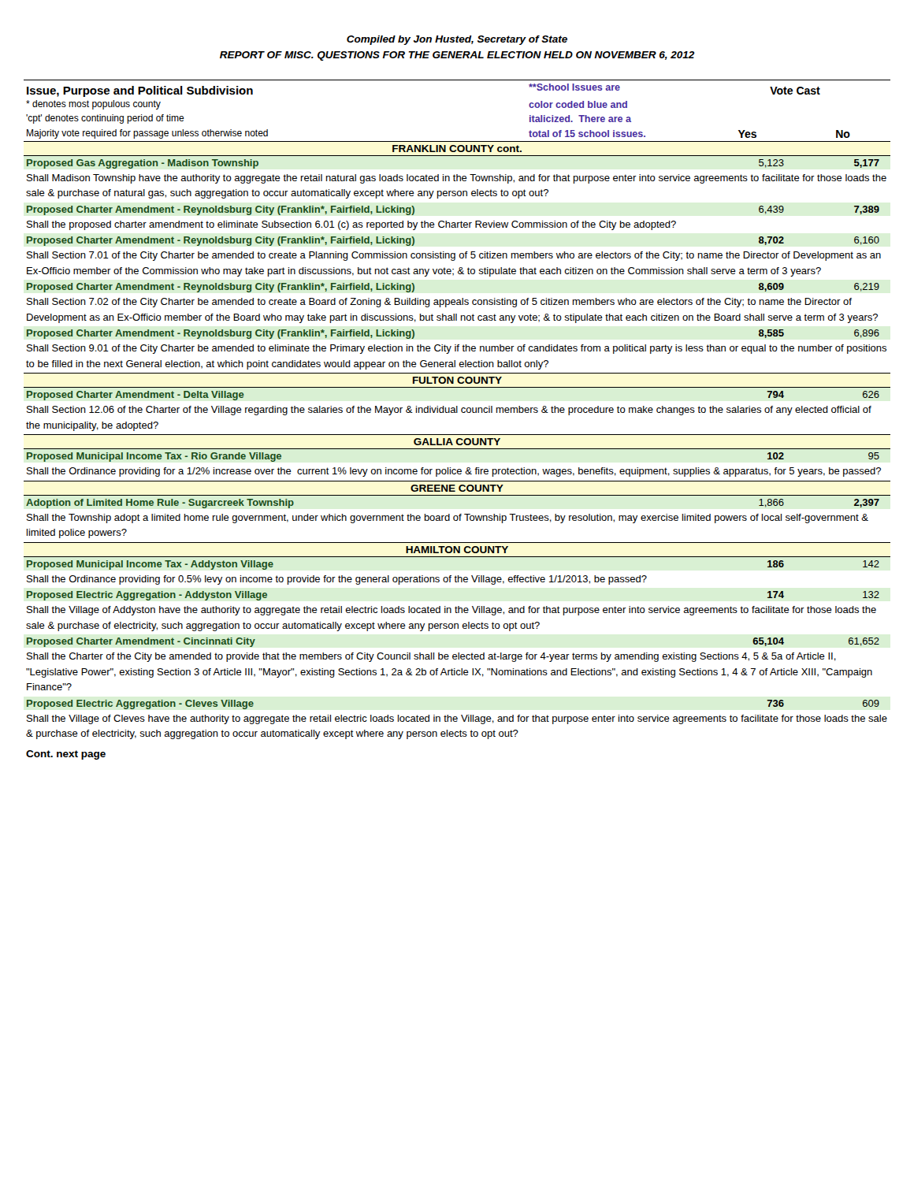Compiled by Jon Husted, Secretary of State
REPORT OF MISC. QUESTIONS FOR THE GENERAL ELECTION HELD ON NOVEMBER 6, 2012
| Issue, Purpose and Political Subdivision | **School Issues are | Vote Cast |
| * denotes most populous county | color coded blue and | |
| 'cpt' denotes continuing period of time | italicized. There are a | |
| Majority vote required for passage unless otherwise noted | total of 15 school issues. | Yes | No |
| FRANKLIN COUNTY cont. |
| Proposed Gas Aggregation - Madison Township | 5,123 | 5,177 |
| Shall Madison Township have the authority to aggregate the retail natural gas loads located in the Township, and for that purpose enter into service agreements to facilitate for those loads the sale & purchase of natural gas, such aggregation to occur automatically except where any person elects to opt out? |
| Proposed Charter Amendment - Reynoldsburg City (Franklin*, Fairfield, Licking) | 6,439 | 7,389 |
| Shall the proposed charter amendment to eliminate Subsection 6.01 (c) as reported by the Charter Review Commission of the City be adopted? |
| Proposed Charter Amendment - Reynoldsburg City (Franklin*, Fairfield, Licking) | 8,702 | 6,160 |
| Shall Section 7.01 of the City Charter be amended to create a Planning Commission consisting of 5 citizen members who are electors of the City; to name the Director of Development as an Ex-Officio member of the Commission who may take part in discussions, but not cast any vote; & to stipulate that each citizen on the Commission shall serve a term of 3 years? |
| Proposed Charter Amendment - Reynoldsburg City (Franklin*, Fairfield, Licking) | 8,609 | 6,219 |
| Shall Section 7.02 of the City Charter be amended to create a Board of Zoning & Building appeals consisting of 5 citizen members who are electors of the City; to name the Director of Development as an Ex-Officio member of the Board who may take part in discussions, but shall not cast any vote; & to stipulate that each citizen on the Board shall serve a term of 3 years? |
| Proposed Charter Amendment - Reynoldsburg City (Franklin*, Fairfield, Licking) | 8,585 | 6,896 |
| Shall Section 9.01 of the City Charter be amended to eliminate the Primary election in the City if the number of candidates from a political party is less than or equal to the number of positions to be filled in the next General election, at which point candidates would appear on the General election ballot only? |
| FULTON COUNTY |
| Proposed Charter Amendment - Delta Village | 794 | 626 |
| Shall Section 12.06 of the Charter of the Village regarding the salaries of the Mayor & individual council members & the procedure to make changes to the salaries of any elected official of the municipality, be adopted? |
| GALLIA COUNTY |
| Proposed Municipal Income Tax - Rio Grande Village | 102 | 95 |
| Shall the Ordinance providing for a 1/2% increase over the current 1% levy on income for police & fire protection, wages, benefits, equipment, supplies & apparatus, for 5 years, be passed? |
| GREENE COUNTY |
| Adoption of Limited Home Rule - Sugarcreek Township | 1,866 | 2,397 |
| Shall the Township adopt a limited home rule government, under which government the board of Township Trustees, by resolution, may exercise limited powers of local self-government & limited police powers? |
| HAMILTON COUNTY |
| Proposed Municipal Income Tax - Addyston Village | 186 | 142 |
| Shall the Ordinance providing for 0.5% levy on income to provide for the general operations of the Village, effective 1/1/2013, be passed? |
| Proposed Electric Aggregation - Addyston Village | 174 | 132 |
| Shall the Village of Addyston have the authority to aggregate the retail electric loads located in the Village, and for that purpose enter into service agreements to facilitate for those loads the sale & purchase of electricity, such aggregation to occur automatically except where any person elects to opt out? |
| Proposed Charter Amendment - Cincinnati City | 65,104 | 61,652 |
| Shall the Charter of the City be amended to provide that the members of City Council shall be elected at-large for 4-year terms by amending existing Sections 4, 5 & 5a of Article II, "Legislative Power", existing Section 3 of Article III, "Mayor", existing Sections 1, 2a & 2b of Article IX, "Nominations and Elections", and existing Sections 1, 4 & 7 of Article XIII, "Campaign Finance"? |
| Proposed Electric Aggregation - Cleves Village | 736 | 609 |
| Shall the Village of Cleves have the authority to aggregate the retail electric loads located in the Village, and for that purpose enter into service agreements to facilitate for those loads the sale & purchase of electricity, such aggregation to occur automatically except where any person elects to opt out? |
| Cont. next page |